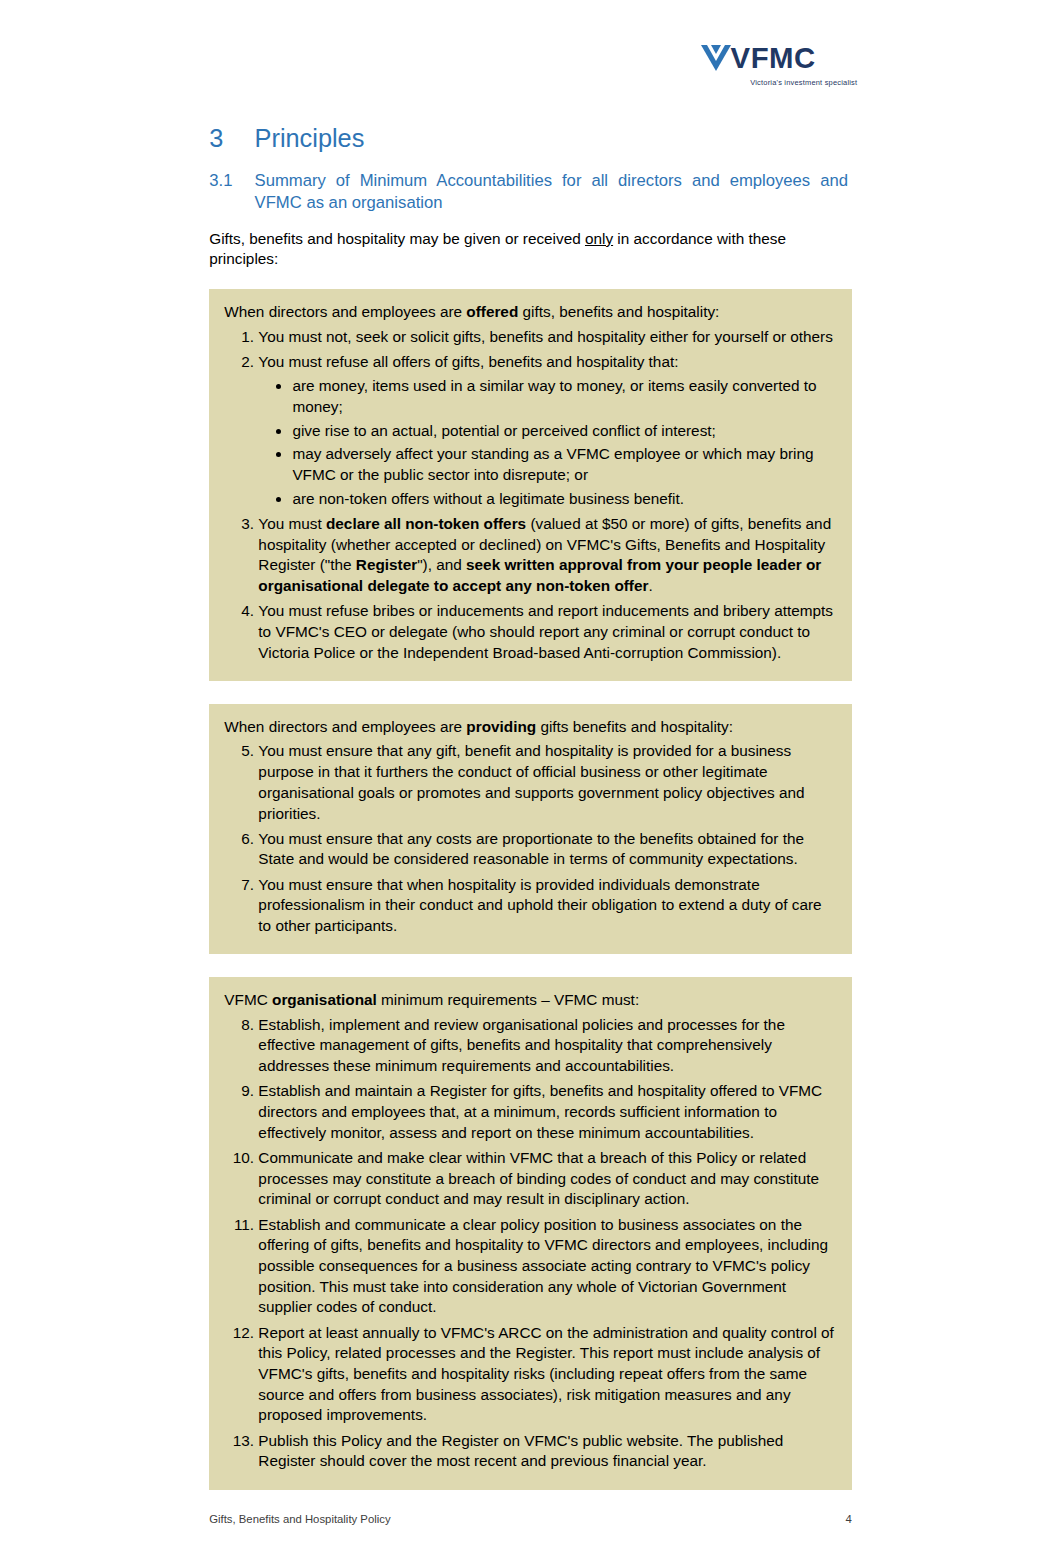VFMC
Victoria's investment specialist
3 Principles
3.1 Summary of Minimum Accountabilities for all directors and employees and VFMC as an organisation
Gifts, benefits and hospitality may be given or received only in accordance with these principles:
When directors and employees are offered gifts, benefits and hospitality:
You must not, seek or solicit gifts, benefits and hospitality either for yourself or others
You must refuse all offers of gifts, benefits and hospitality that:
are money, items used in a similar way to money, or items easily converted to money;
give rise to an actual, potential or perceived conflict of interest;
may adversely affect your standing as a VFMC employee or which may bring VFMC or the public sector into disrepute; or
are non-token offers without a legitimate business benefit.
You must declare all non-token offers (valued at $50 or more) of gifts, benefits and hospitality (whether accepted or declined) on VFMC's Gifts, Benefits and Hospitality Register ("the Register"), and seek written approval from your people leader or organisational delegate to accept any non-token offer.
You must refuse bribes or inducements and report inducements and bribery attempts to VFMC's CEO or delegate (who should report any criminal or corrupt conduct to Victoria Police or the Independent Broad-based Anti-corruption Commission).
When directors and employees are providing gifts benefits and hospitality:
You must ensure that any gift, benefit and hospitality is provided for a business purpose in that it furthers the conduct of official business or other legitimate organisational goals or promotes and supports government policy objectives and priorities.
You must ensure that any costs are proportionate to the benefits obtained for the State and would be considered reasonable in terms of community expectations.
You must ensure that when hospitality is provided individuals demonstrate professionalism in their conduct and uphold their obligation to extend a duty of care to other participants.
VFMC organisational minimum requirements – VFMC must:
Establish, implement and review organisational policies and processes for the effective management of gifts, benefits and hospitality that comprehensively addresses these minimum requirements and accountabilities.
Establish and maintain a Register for gifts, benefits and hospitality offered to VFMC directors and employees that, at a minimum, records sufficient information to effectively monitor, assess and report on these minimum accountabilities.
Communicate and make clear within VFMC that a breach of this Policy or related processes may constitute a breach of binding codes of conduct and may constitute criminal or corrupt conduct and may result in disciplinary action.
Establish and communicate a clear policy position to business associates on the offering of gifts, benefits and hospitality to VFMC directors and employees, including possible consequences for a business associate acting contrary to VFMC's policy position. This must take into consideration any whole of Victorian Government supplier codes of conduct.
Report at least annually to VFMC's ARCC on the administration and quality control of this Policy, related processes and the Register. This report must include analysis of VFMC's gifts, benefits and hospitality risks (including repeat offers from the same source and offers from business associates), risk mitigation measures and any proposed improvements.
Publish this Policy and the Register on VFMC's public website. The published Register should cover the most recent and previous financial year.
Gifts, Benefits and Hospitality Policy 4